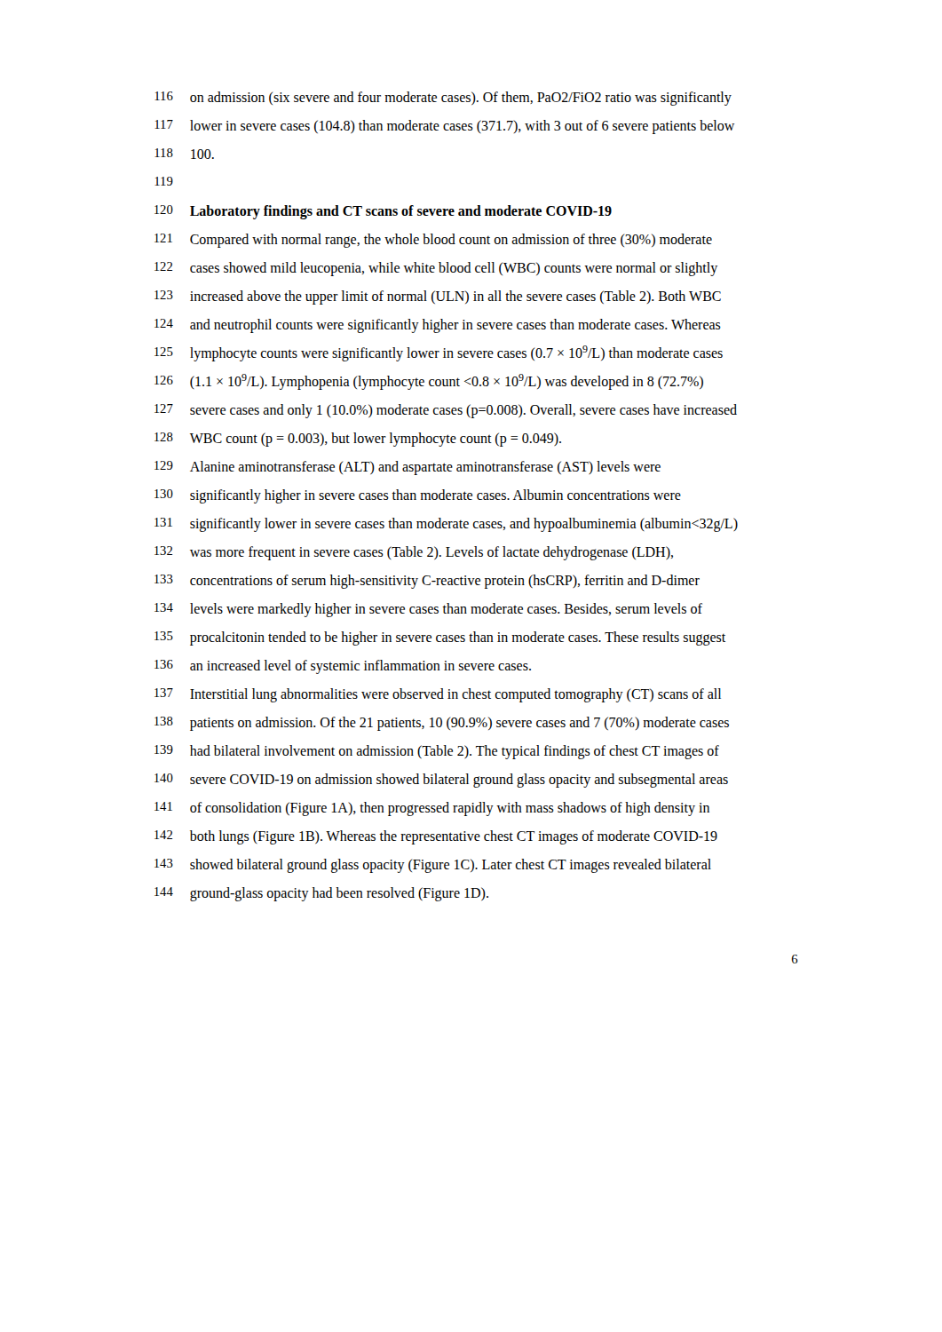116on admission (six severe and four moderate cases). Of them, PaO2/FiO2 ratio was significantly
117lower in severe cases (104.8) than moderate cases (371.7), with 3 out of 6 severe patients below
118100.
119
120
Laboratory findings and CT scans of severe and moderate COVID-19
121 Compared with normal range, the whole blood count on admission of three (30%) moderate
122cases showed mild leucopenia, while white blood cell (WBC) counts were normal or slightly
123increased above the upper limit of normal (ULN) in all the severe cases (Table 2). Both WBC
124and neutrophil counts were significantly higher in severe cases than moderate cases. Whereas
125lymphocyte counts were significantly lower in severe cases (0.7 × 109/L) than moderate cases
126(1.1 × 109/L). Lymphopenia (lymphocyte count <0.8 × 109/L) was developed in 8 (72.7%)
127severe cases and only 1 (10.0%) moderate cases (p=0.008). Overall, severe cases have increased
128 WBC count (p = 0.003), but lower lymphocyte count (p = 0.049).
129 Alanine aminotransferase (ALT) and aspartate aminotransferase (AST) levels were
130significantly higher in severe cases than moderate cases. Albumin concentrations were
131significantly lower in severe cases than moderate cases, and hypoalbuminemia (albumin<32g/L)
132was more frequent in severe cases (Table 2). Levels of lactate dehydrogenase (LDH),
133concentrations of serum high-sensitivity C-reactive protein (hsCRP), ferritin and D-dimer
134levels were markedly higher in severe cases than moderate cases. Besides, serum levels of
135procalcitonin tended to be higher in severe cases than in moderate cases. These results suggest
136an increased level of systemic inflammation in severe cases.
137 Interstitial lung abnormalities were observed in chest computed tomography (CT) scans of all
138patients on admission. Of the 21 patients, 10 (90.9%) severe cases and 7 (70%) moderate cases
139had bilateral involvement on admission (Table 2). The typical findings of chest CT images of
140severe COVID-19 on admission showed bilateral ground glass opacity and subsegmental areas
141of consolidation (Figure 1A), then progressed rapidly with mass shadows of high density in
142both lungs (Figure 1B). Whereas the representative chest CT images of moderate COVID-19
143showed bilateral ground glass opacity (Figure 1C). Later chest CT images revealed bilateral
144ground-glass opacity had been resolved (Figure 1D).
6